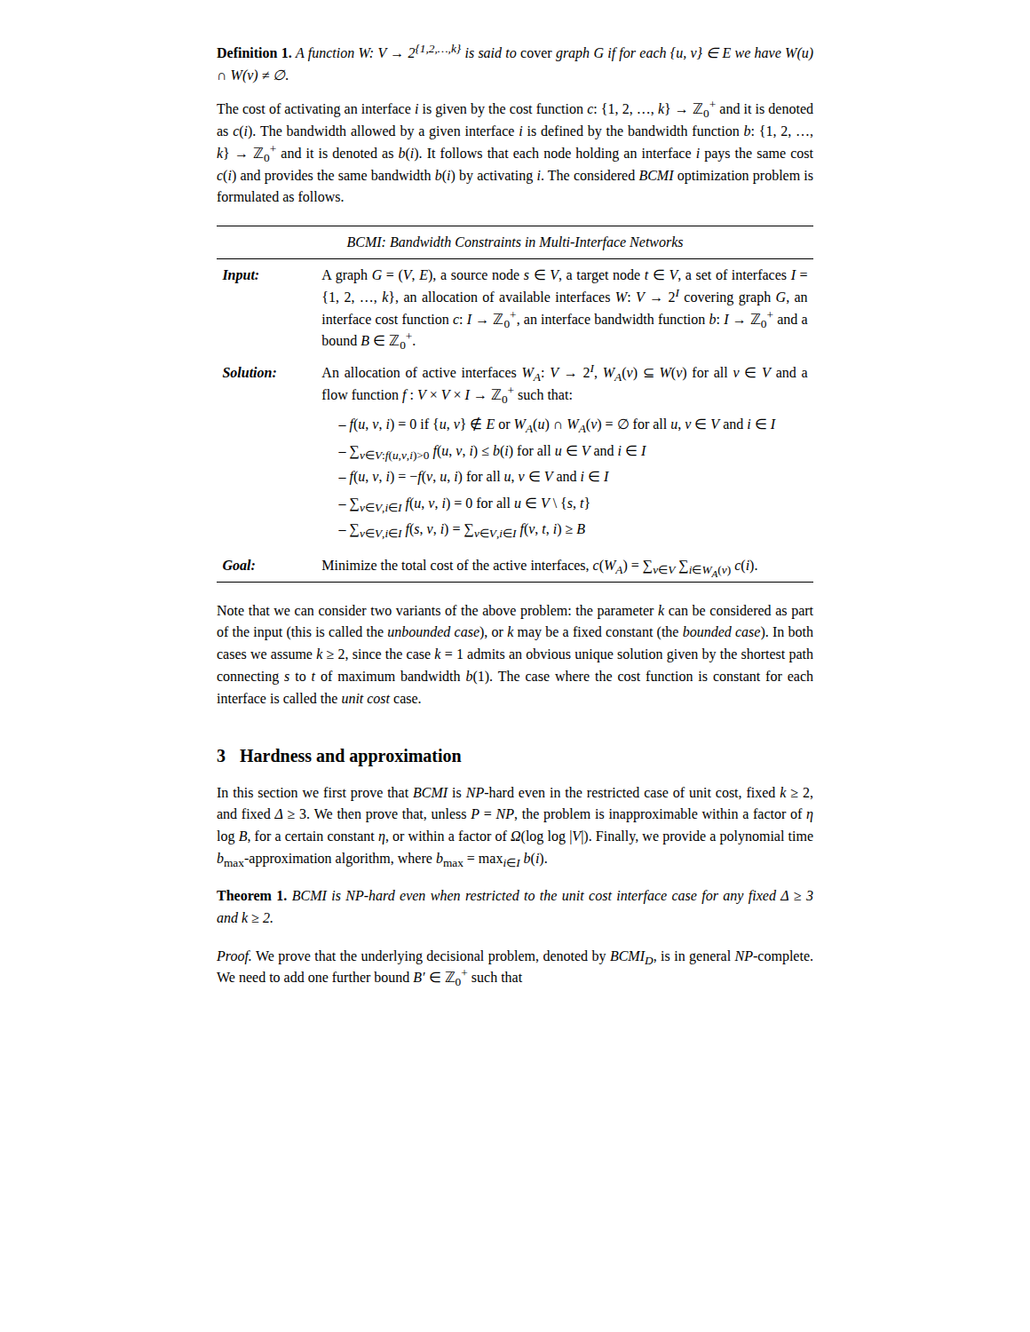Definition 1. A function W: V → 2{1,2,…,k} is said to cover graph G if for each {u, v} ∈ E we have W(u) ∩ W(v) ≠ ∅.
The cost of activating an interface i is given by the cost function c: {1, 2, …, k} → ℤ0+ and it is denoted as c(i). The bandwidth allowed by a given interface i is defined by the bandwidth function b: {1, 2, …, k} → ℤ0+ and it is denoted as b(i). It follows that each node holding an interface i pays the same cost c(i) and provides the same bandwidth b(i) by activating i. The considered BCMI optimization problem is formulated as follows.
BCMI: Bandwidth Constraints in Multi-Interface Networks
| Input: | A graph G = ( V , E ), a source node s ∈ V , a target node t ∈ V , a set of interfaces I = {1, 2, …, k }, an allocation of available interfaces W : V → 2 I covering graph G , an interface cost function c : I → ℤ 0 + , an interface bandwidth function b : I → ℤ 0 + and a bound B ∈ ℤ 0 + . |
| Solution: | An allocation of active interfaces W A : V → 2 I , W A ( v ) ⊆ W ( v ) for all v ∈ V and a flow function f : V × V × I → ℤ 0 + such that: f ( u , v , i ) = 0 if { u , v } ∉ E or W A ( u ) ∩ W A ( v ) = ∅ for all u , v ∈ V and i ∈ I ∑ v ∈ V : f ( u , v , i )>0 f ( u , v , i ) ≤ b ( i ) for all u ∈ V and i ∈ I f ( u , v , i ) = − f ( v , u , i ) for all u , v ∈ V and i ∈ I ∑ v ∈ V , i ∈ I f ( u , v , i ) = 0 for all u ∈ V \ { s , t } ∑ v ∈ V , i ∈ I f ( s , v , i ) = ∑ v ∈ V , i ∈ I f ( v , t , i ) ≥ B |
| Goal: | Minimize the total cost of the active interfaces, c ( W A ) = ∑ v ∈ V ∑ i ∈ W A ( v ) c ( i ). |
Note that we can consider two variants of the above problem: the parameter k can be considered as part of the input (this is called the unbounded case), or k may be a fixed constant (the bounded case). In both cases we assume k ≥ 2, since the case k = 1 admits an obvious unique solution given by the shortest path connecting s to t of maximum bandwidth b(1). The case where the cost function is constant for each interface is called the unit cost case.
3 Hardness and approximation
In this section we first prove that BCMI is NP-hard even in the restricted case of unit cost, fixed k ≥ 2, and fixed Δ ≥ 3. We then prove that, unless P = NP, the problem is inapproximable within a factor of η log B, for a certain constant η, or within a factor of Ω(log log |V|). Finally, we provide a polynomial time bmax-approximation algorithm, where bmax = maxi∈I b(i).
Theorem 1. BCMI is NP-hard even when restricted to the unit cost interface case for any fixed Δ ≥ 3 and k ≥ 2.
Proof. We prove that the underlying decisional problem, denoted by BCMID, is in general NP-complete. We need to add one further bound B′ ∈ ℤ0+ such that